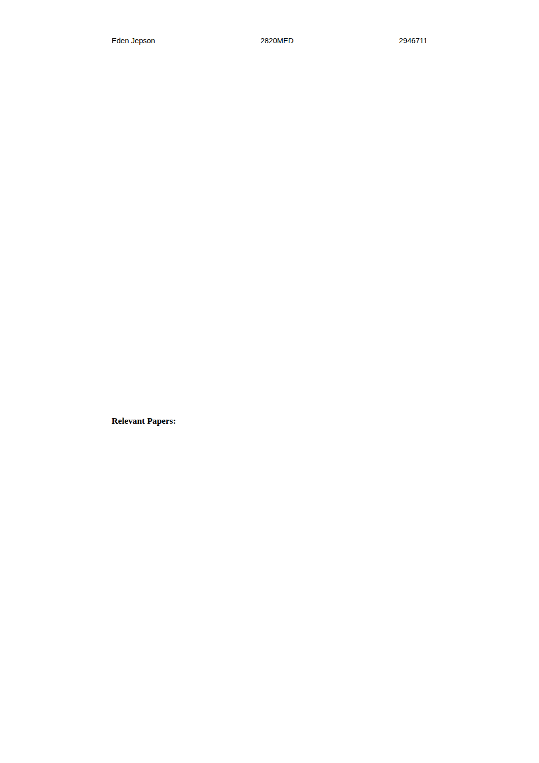Eden Jepson 2820MED 2946711
Relevant Papers: